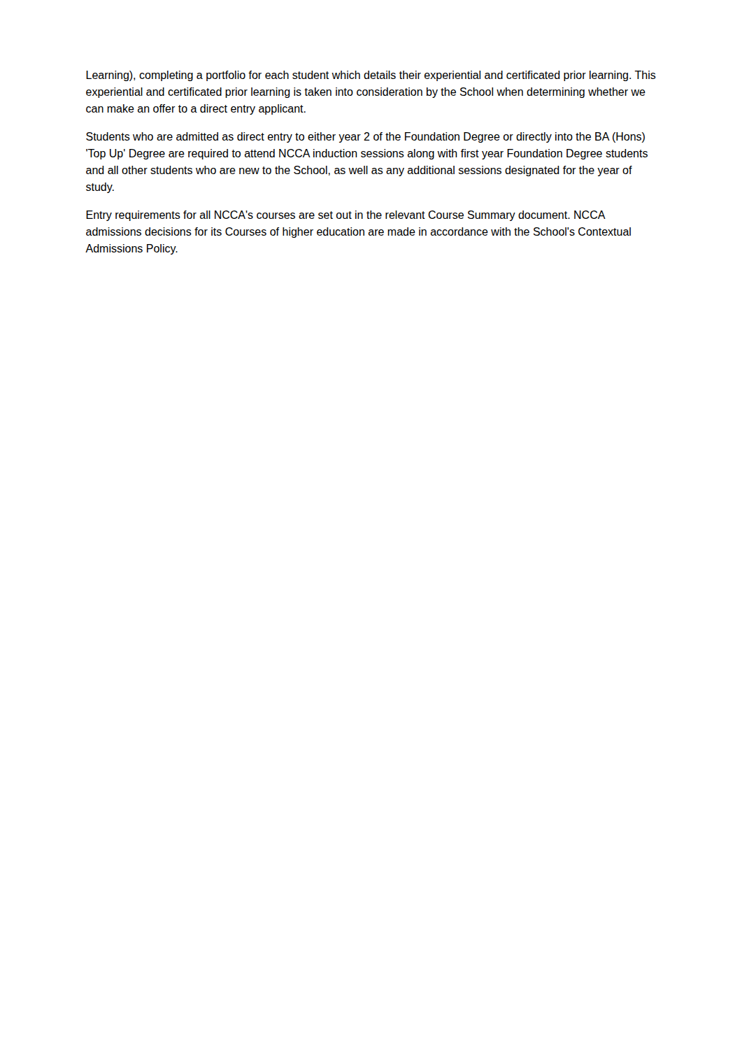Learning), completing a portfolio for each student which details their experiential and certificated prior learning. This experiential and certificated prior learning is taken into consideration by the School when determining whether we can make an offer to a direct entry applicant.
Students who are admitted as direct entry to either year 2 of the Foundation Degree or directly into the BA (Hons) 'Top Up' Degree are required to attend NCCA induction sessions along with first year Foundation Degree students and all other students who are new to the School, as well as any additional sessions designated for the year of study.
Entry requirements for all NCCA's courses are set out in the relevant Course Summary document. NCCA admissions decisions for its Courses of higher education are made in accordance with the School's Contextual Admissions Policy.